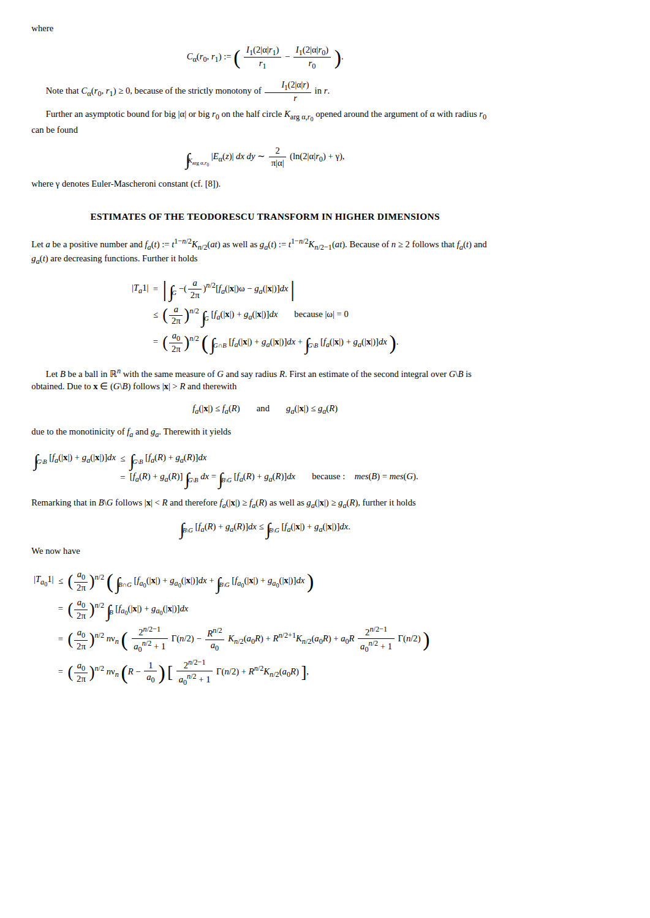where
Cα(r0, r1) := ( I1(2|α|r1) r1 − I1(2|α|r0) r0 ).
Note that Cα(r0, r1) ≥ 0, because of the strictly monotony of I1(2|α|r) r in r.
Further an asymptotic bound for big |α| or big r0 on the half circle Karg α,r0 opened around the argument of α with radius r0 can be found
∫Karg α,r0 |Eα(z)| dx dy ∼ 2 π|α| (ln(2|α|r0) + γ),
where γ denotes Euler-Mascheroni constant (cf. [8]).
ESTIMATES OF THE TEODORESCU TRANSFORM IN HIGHER DIMENSIONS
Let a be a positive number and fa(t) := t1−n/2Kn/2(at) as well as ga(t) := t1−n/2Kn/2−1(at). Because of n ≥ 2 follows that fa(t) and ga(t) are decreasing functions. Further it holds
| / T a 1/ | = | / ∫ G −( a 2π ) n /2 [ f a (/ x /)ω − g a (/ x /)] dx / |
| | ≤ | ( a 2π ) n /2 ∫ G [ f a (/ x /) + g a (/ x /)] dx because /ω/ = 0 |
| | = | ( a 0 2π ) n /2 ( ∫ G ∩ B [ f a (/ x /) + g a (/ x /)] dx + ∫ G \ B [ f a (/ x /) + g a (/ x /)] dx ) . |
Let B be a ball in ℝn with the same measure of G and say radius R. First an estimate of the second integral over G\B is obtained. Due to x ∈ (G\B) follows |x| > R and therewith
fa(|x|) ≤ fa(R) and ga(|x|) ≤ ga(R)
due to the monotinicity of fa and ga. Therewith it yields
| ∫ G \ B [ f a (/ x /) + g a (/ x /)] dx | ≤ | ∫ G \ B [ f a ( R ) + g a ( R )] dx |
| | = | [ f a ( R ) + g a ( R )] ∫ G \ B dx = ∫ B \ G [ f a ( R ) + g a ( R )] dx because : mes ( B ) = mes ( G ). |
Remarking that in B\G follows |x| < R and therefore fa(|x|) ≥ fa(R) as well as ga(|x|) ≥ ga(R), further it holds
∫B\G [fa(R) + ga(R)]dx ≤ ∫B\G [fa(|x|) + ga(|x|)]dx.
We now have
| / T a 0 1/ | ≤ | ( a 0 2π ) n /2 ( ∫ B ∩ G [ f a 0 (/ x /) + g a 0 (/ x /)] dx + ∫ B \ G [ f a 0 (/ x /) + g a 0 (/ x /)] dx ) |
| | = | ( a 0 2π ) n /2 ∫ B [ f a 0 (/ x /) + g a 0 (/ x /)] dx |
| | = | ( a 0 2π ) n /2 n ν n ( 2 n /2−1 a 0 n /2 + 1 Γ( n /2) − R n /2 a 0 K n /2 ( a 0 R ) + R n /2+1 K n /2 ( a 0 R ) + a 0 R 2 n /2−1 a 0 n /2 + 1 Γ( n /2) ) |
| | = | ( a 0 2π ) n /2 n ν n ( R − 1 a 0 ) [ 2 n /2−1 a 0 n /2 + 1 Γ( n /2) + R n /2 K n /2 ( a 0 R ) ] , |